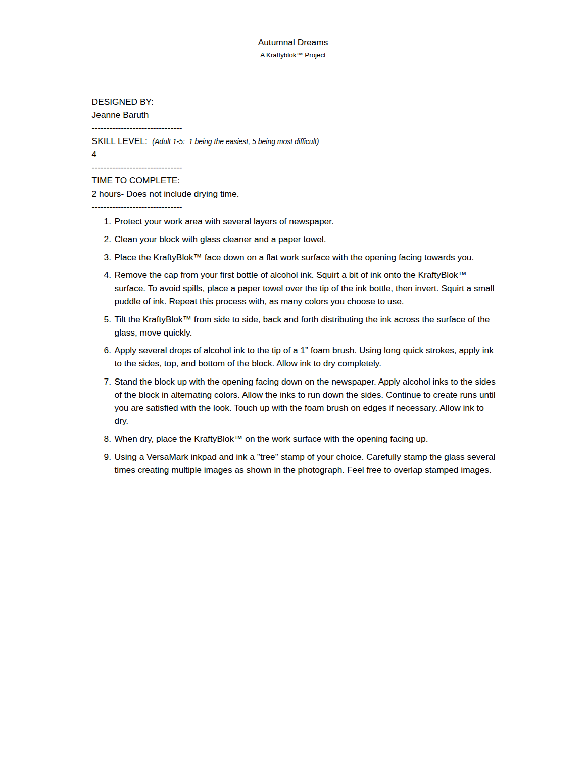Autumnal Dreams
A Kraftyblok™ Project
DESIGNED BY:
Jeanne Baruth
-------------------------------
SKILL LEVEL: (Adult 1-5: 1 being the easiest, 5 being most difficult)
4
-------------------------------
TIME TO COMPLETE:
2 hours- Does not include drying time.
-------------------------------
Protect your work area with several layers of newspaper.
Clean your block with glass cleaner and a paper towel.
Place the KraftyBlok™ face down on a flat work surface with the opening facing towards you.
Remove the cap from your first bottle of alcohol ink. Squirt a bit of ink onto the KraftyBlok™ surface. To avoid spills, place a paper towel over the tip of the ink bottle, then invert. Squirt a small puddle of ink. Repeat this process with, as many colors you choose to use.
Tilt the KraftyBlok™ from side to side, back and forth distributing the ink across the surface of the glass, move quickly.
Apply several drops of alcohol ink to the tip of a 1” foam brush. Using long quick strokes, apply ink to the sides, top, and bottom of the block. Allow ink to dry completely.
Stand the block up with the opening facing down on the newspaper. Apply alcohol inks to the sides of the block in alternating colors. Allow the inks to run down the sides. Continue to create runs until you are satisfied with the look. Touch up with the foam brush on edges if necessary. Allow ink to dry.
When dry, place the KraftyBlok™ on the work surface with the opening facing up.
Using a VersaMark inkpad and ink a "tree" stamp of your choice. Carefully stamp the glass several times creating multiple images as shown in the photograph. Feel free to overlap stamped images.